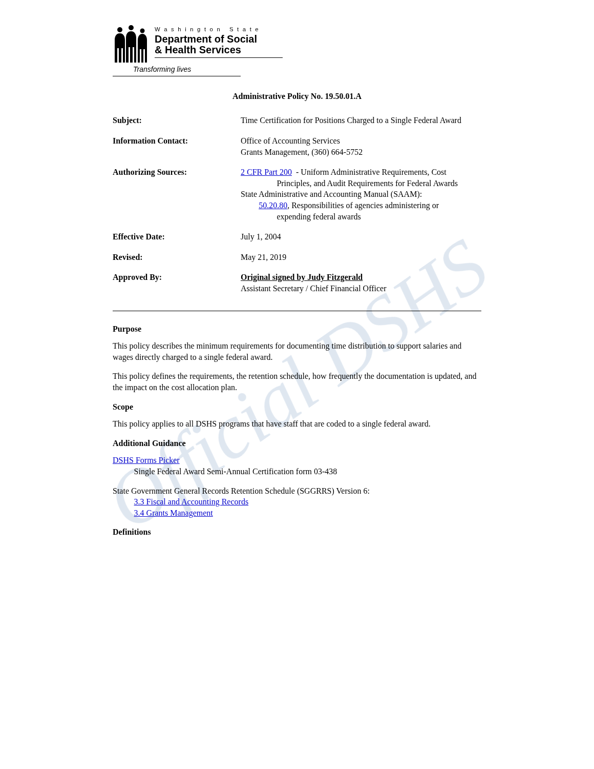Official DSHS
W a s h i n g t o n S t a t e
Department of Social
& Health Services
Transforming lives
Administrative Policy No. 19.50.01.A
| Subject: | Time Certification for Positions Charged to a Single Federal Award |
| Information Contact: | Office of Accounting Services Grants Management, (360) 664-5752 |
| Authorizing Sources: | 2 CFR Part 200 - Uniform Administrative Requirements, Cost Principles, and Audit Requirements for Federal Awards State Administrative and Accounting Manual (SAAM): 50.20.80 , Responsibilities of agencies administering or expending federal awards |
| Effective Date: | July 1, 2004 |
| Revised: | May 21, 2019 |
| Approved By: | Original signed by Judy Fitzgerald Assistant Secretary / Chief Financial Officer |
Purpose
This policy describes the minimum requirements for documenting time distribution to support salaries and wages directly charged to a single federal award.
This policy defines the requirements, the retention schedule, how frequently the documentation is updated, and the impact on the cost allocation plan.
Scope
This policy applies to all DSHS programs that have staff that are coded to a single federal award.
Additional Guidance
DSHS Forms Picker
Single Federal Award Semi-Annual Certification form 03-438
State Government General Records Retention Schedule (SGGRRS) Version 6:
3.3 Fiscal and Accounting Records
3.4 Grants Management
Definitions